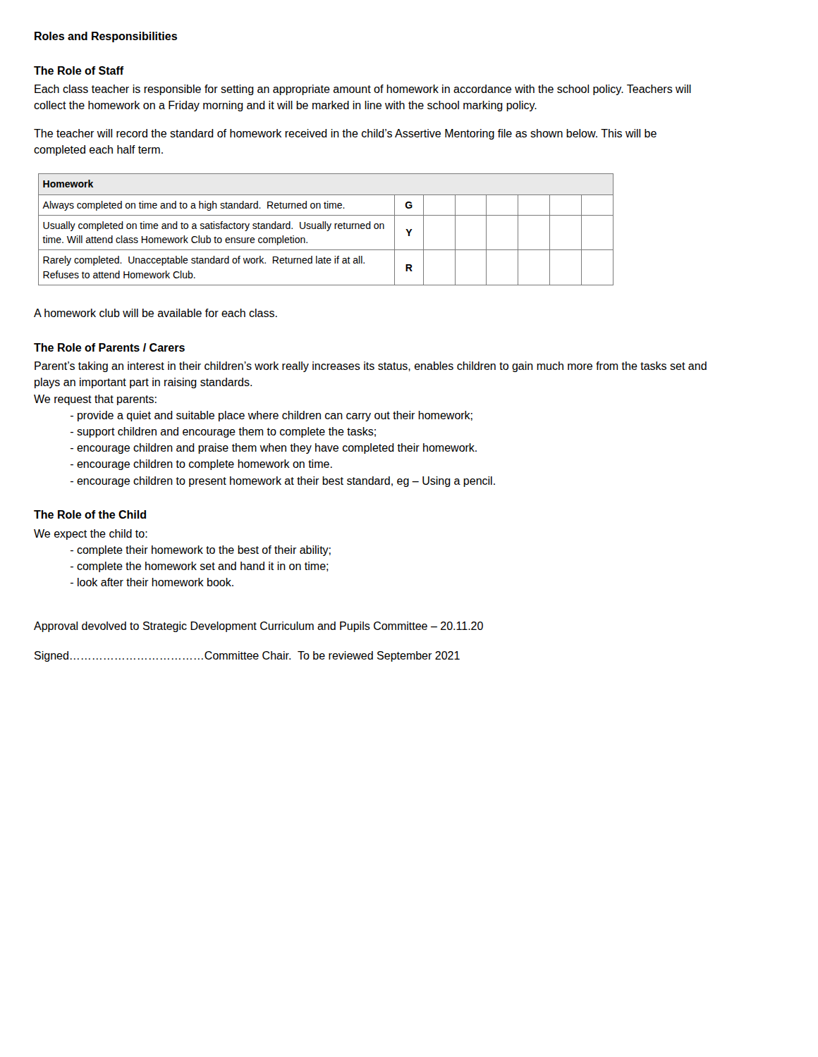Roles and Responsibilities
The Role of Staff
Each class teacher is responsible for setting an appropriate amount of homework in accordance with the school policy. Teachers will collect the homework on a Friday morning and it will be marked in line with the school marking policy.
The teacher will record the standard of homework received in the child’s Assertive Mentoring file as shown below. This will be completed each half term.
| Homework |
| --- |
| Always completed on time and to a high standard. Returned on time. | G | | | | | | |
| Usually completed on time and to a satisfactory standard. Usually returned on time. Will attend class Homework Club to ensure completion. | Y | | | | | | |
| Rarely completed. Unacceptable standard of work. Returned late if at all. Refuses to attend Homework Club. | R | | | | | | |
A homework club will be available for each class.
The Role of Parents / Carers
Parent’s taking an interest in their children’s work really increases its status, enables children to gain much more from the tasks set and plays an important part in raising standards.
We request that parents:
provide a quiet and suitable place where children can carry out their homework;
support children and encourage them to complete the tasks;
encourage children and praise them when they have completed their homework.
encourage children to complete homework on time.
encourage children to present homework at their best standard, eg – Using a pencil.
The Role of the Child
We expect the child to:
complete their homework to the best of their ability;
complete the homework set and hand it in on time;
look after their homework book.
Approval devolved to Strategic Development Curriculum and Pupils Committee – 20.11.20
Signed………………………………Committee Chair. To be reviewed September 2021